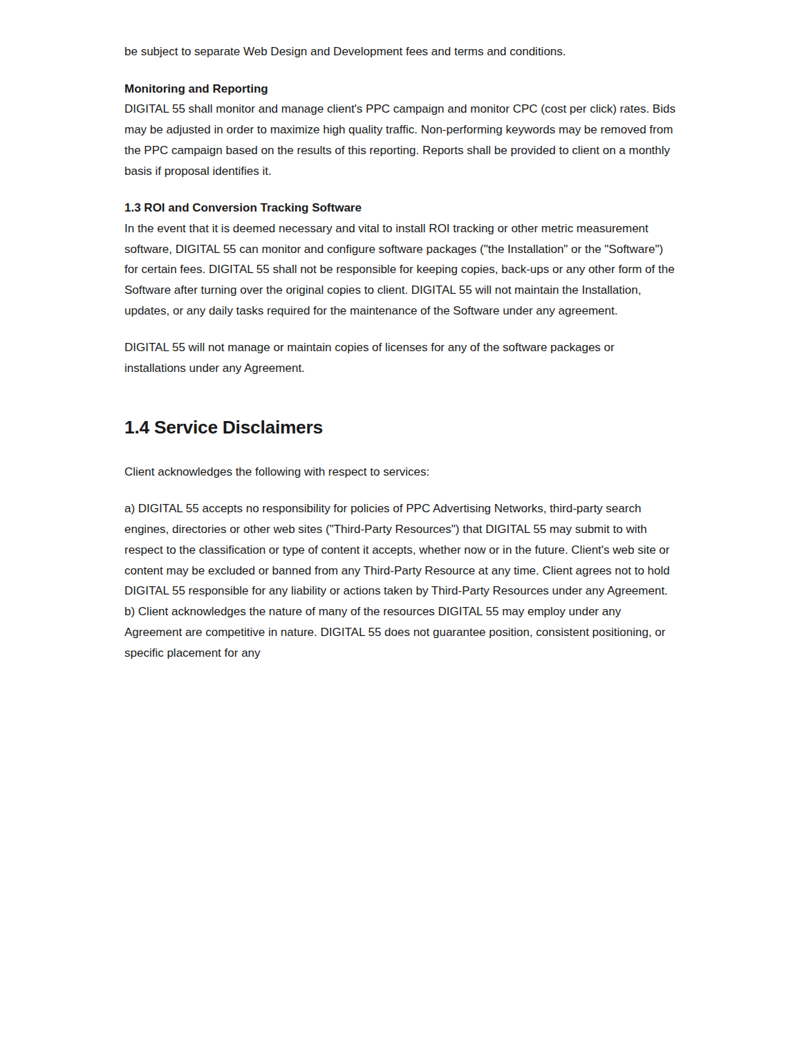be subject to separate Web Design and Development fees and terms and conditions.
Monitoring and Reporting
DIGITAL 55 shall monitor and manage client's PPC campaign and monitor CPC (cost per click) rates. Bids may be adjusted in order to maximize high quality traffic. Non-performing keywords may be removed from the PPC campaign based on the results of this reporting. Reports shall be provided to client on a monthly basis if proposal identifies it.
1.3 ROI and Conversion Tracking Software
In the event that it is deemed necessary and vital to install ROI tracking or other metric measurement software, DIGITAL 55 can monitor and configure software packages ("the Installation" or the "Software") for certain fees. DIGITAL 55 shall not be responsible for keeping copies, back-ups or any other form of the Software after turning over the original copies to client. DIGITAL 55 will not maintain the Installation, updates, or any daily tasks required for the maintenance of the Software under any agreement.
DIGITAL 55 will not manage or maintain copies of licenses for any of the software packages or installations under any Agreement.
1.4 Service Disclaimers
Client acknowledges the following with respect to services:
a) DIGITAL 55 accepts no responsibility for policies of PPC Advertising Networks, third-party search engines, directories or other web sites ("Third-Party Resources") that DIGITAL 55 may submit to with respect to the classification or type of content it accepts, whether now or in the future. Client's web site or content may be excluded or banned from any Third-Party Resource at any time. Client agrees not to hold DIGITAL 55 responsible for any liability or actions taken by Third-Party Resources under any Agreement.
b) Client acknowledges the nature of many of the resources DIGITAL 55 may employ under any Agreement are competitive in nature. DIGITAL 55 does not guarantee position, consistent positioning, or specific placement for any